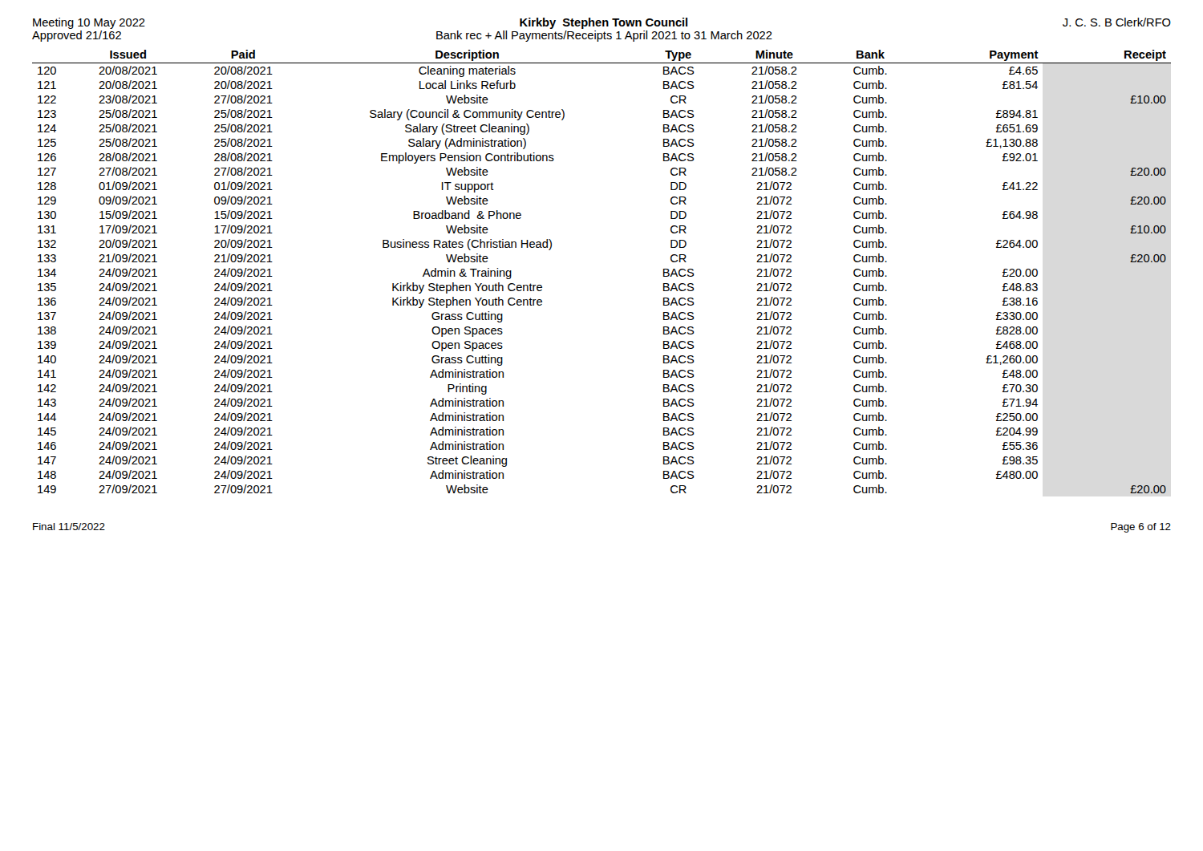Meeting 10 May 2022
Approved 21/162
Kirkby Stephen Town Council
Bank rec + All Payments/Receipts 1 April 2021 to 31 March 2022
J. C. S. B Clerk/RFO
| | Issued | Paid | Description | Type | Minute | Bank | Payment | Receipt |
| --- | --- | --- | --- | --- | --- | --- | --- | --- |
| 120 | 20/08/2021 | 20/08/2021 | Cleaning materials | BACS | 21/058.2 | Cumb. | £4.65 | |
| 121 | 20/08/2021 | 20/08/2021 | Local Links Refurb | BACS | 21/058.2 | Cumb. | £81.54 | |
| 122 | 23/08/2021 | 27/08/2021 | Website | CR | 21/058.2 | Cumb. | | £10.00 |
| 123 | 25/08/2021 | 25/08/2021 | Salary (Council & Community Centre) | BACS | 21/058.2 | Cumb. | £894.81 | |
| 124 | 25/08/2021 | 25/08/2021 | Salary (Street Cleaning) | BACS | 21/058.2 | Cumb. | £651.69 | |
| 125 | 25/08/2021 | 25/08/2021 | Salary (Administration) | BACS | 21/058.2 | Cumb. | £1,130.88 | |
| 126 | 28/08/2021 | 28/08/2021 | Employers Pension Contributions | BACS | 21/058.2 | Cumb. | £92.01 | |
| 127 | 27/08/2021 | 27/08/2021 | Website | CR | 21/058.2 | Cumb. | | £20.00 |
| 128 | 01/09/2021 | 01/09/2021 | IT support | DD | 21/072 | Cumb. | £41.22 | |
| 129 | 09/09/2021 | 09/09/2021 | Website | CR | 21/072 | Cumb. | | £20.00 |
| 130 | 15/09/2021 | 15/09/2021 | Broadband & Phone | DD | 21/072 | Cumb. | £64.98 | |
| 131 | 17/09/2021 | 17/09/2021 | Website | CR | 21/072 | Cumb. | | £10.00 |
| 132 | 20/09/2021 | 20/09/2021 | Business Rates (Christian Head) | DD | 21/072 | Cumb. | £264.00 | |
| 133 | 21/09/2021 | 21/09/2021 | Website | CR | 21/072 | Cumb. | | £20.00 |
| 134 | 24/09/2021 | 24/09/2021 | Admin & Training | BACS | 21/072 | Cumb. | £20.00 | |
| 135 | 24/09/2021 | 24/09/2021 | Kirkby Stephen Youth Centre | BACS | 21/072 | Cumb. | £48.83 | |
| 136 | 24/09/2021 | 24/09/2021 | Kirkby Stephen Youth Centre | BACS | 21/072 | Cumb. | £38.16 | |
| 137 | 24/09/2021 | 24/09/2021 | Grass Cutting | BACS | 21/072 | Cumb. | £330.00 | |
| 138 | 24/09/2021 | 24/09/2021 | Open Spaces | BACS | 21/072 | Cumb. | £828.00 | |
| 139 | 24/09/2021 | 24/09/2021 | Open Spaces | BACS | 21/072 | Cumb. | £468.00 | |
| 140 | 24/09/2021 | 24/09/2021 | Grass Cutting | BACS | 21/072 | Cumb. | £1,260.00 | |
| 141 | 24/09/2021 | 24/09/2021 | Administration | BACS | 21/072 | Cumb. | £48.00 | |
| 142 | 24/09/2021 | 24/09/2021 | Printing | BACS | 21/072 | Cumb. | £70.30 | |
| 143 | 24/09/2021 | 24/09/2021 | Administration | BACS | 21/072 | Cumb. | £71.94 | |
| 144 | 24/09/2021 | 24/09/2021 | Administration | BACS | 21/072 | Cumb. | £250.00 | |
| 145 | 24/09/2021 | 24/09/2021 | Administration | BACS | 21/072 | Cumb. | £204.99 | |
| 146 | 24/09/2021 | 24/09/2021 | Administration | BACS | 21/072 | Cumb. | £55.36 | |
| 147 | 24/09/2021 | 24/09/2021 | Street Cleaning | BACS | 21/072 | Cumb. | £98.35 | |
| 148 | 24/09/2021 | 24/09/2021 | Administration | BACS | 21/072 | Cumb. | £480.00 | |
| 149 | 27/09/2021 | 27/09/2021 | Website | CR | 21/072 | Cumb. | | £20.00 |
Final 11/5/2022
Page 6 of 12